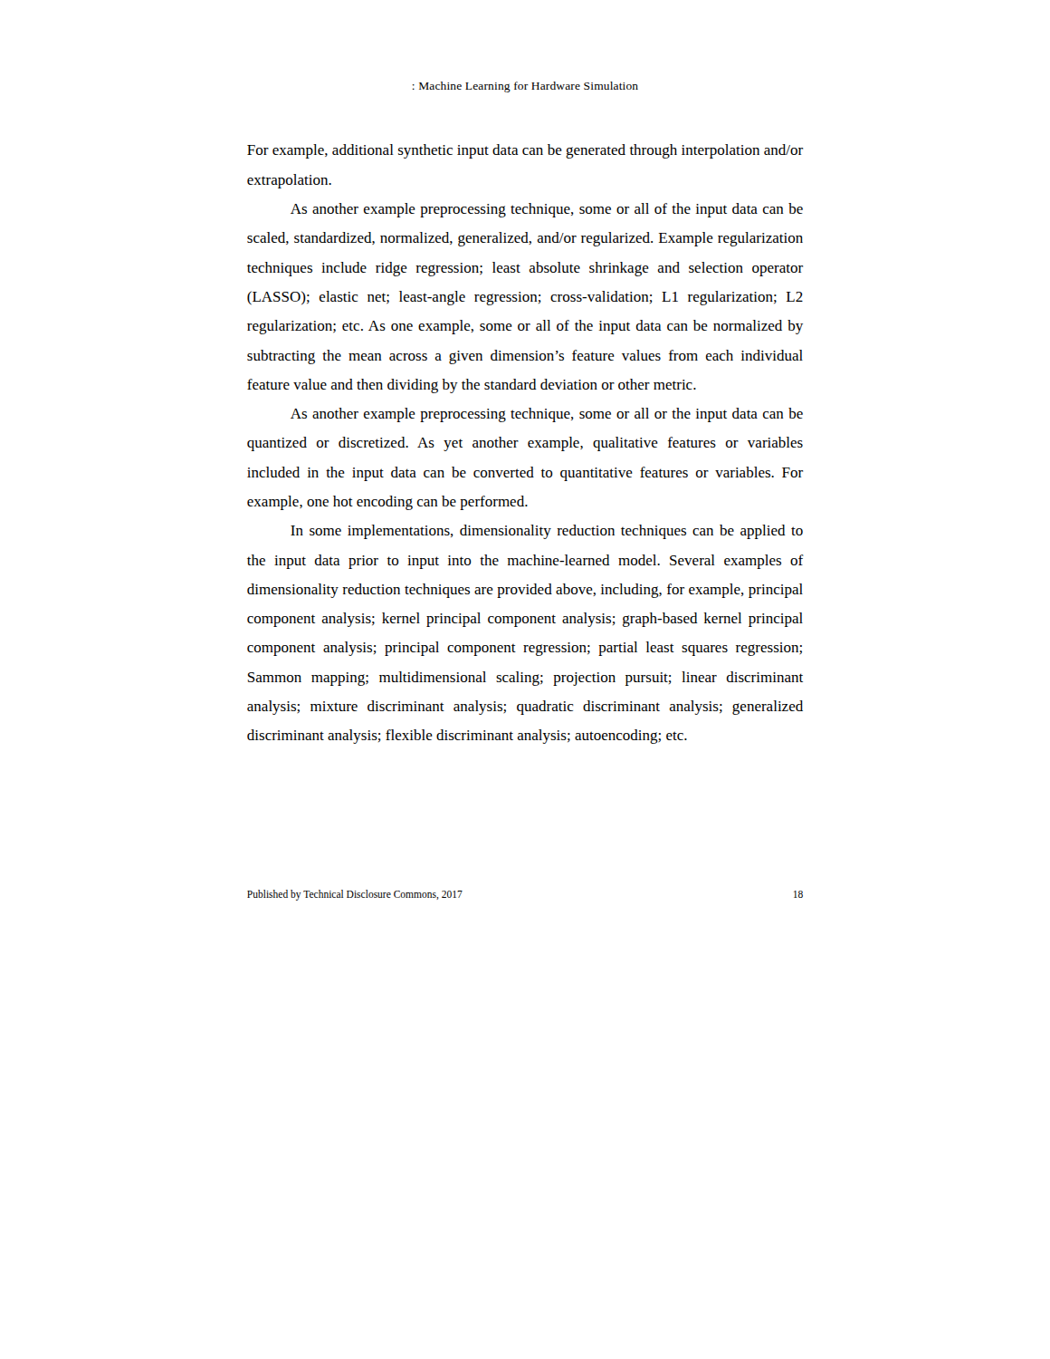: Machine Learning for Hardware Simulation
For example, additional synthetic input data can be generated through interpolation and/or extrapolation.
As another example preprocessing technique, some or all of the input data can be scaled, standardized, normalized, generalized, and/or regularized. Example regularization techniques include ridge regression; least absolute shrinkage and selection operator (LASSO); elastic net; least-angle regression; cross-validation; L1 regularization; L2 regularization; etc. As one example, some or all of the input data can be normalized by subtracting the mean across a given dimension’s feature values from each individual feature value and then dividing by the standard deviation or other metric.
As another example preprocessing technique, some or all or the input data can be quantized or discretized. As yet another example, qualitative features or variables included in the input data can be converted to quantitative features or variables. For example, one hot encoding can be performed.
In some implementations, dimensionality reduction techniques can be applied to the input data prior to input into the machine-learned model. Several examples of dimensionality reduction techniques are provided above, including, for example, principal component analysis; kernel principal component analysis; graph-based kernel principal component analysis; principal component regression; partial least squares regression; Sammon mapping; multidimensional scaling; projection pursuit; linear discriminant analysis; mixture discriminant analysis; quadratic discriminant analysis; generalized discriminant analysis; flexible discriminant analysis; autoencoding; etc.
Published by Technical Disclosure Commons, 2017 18